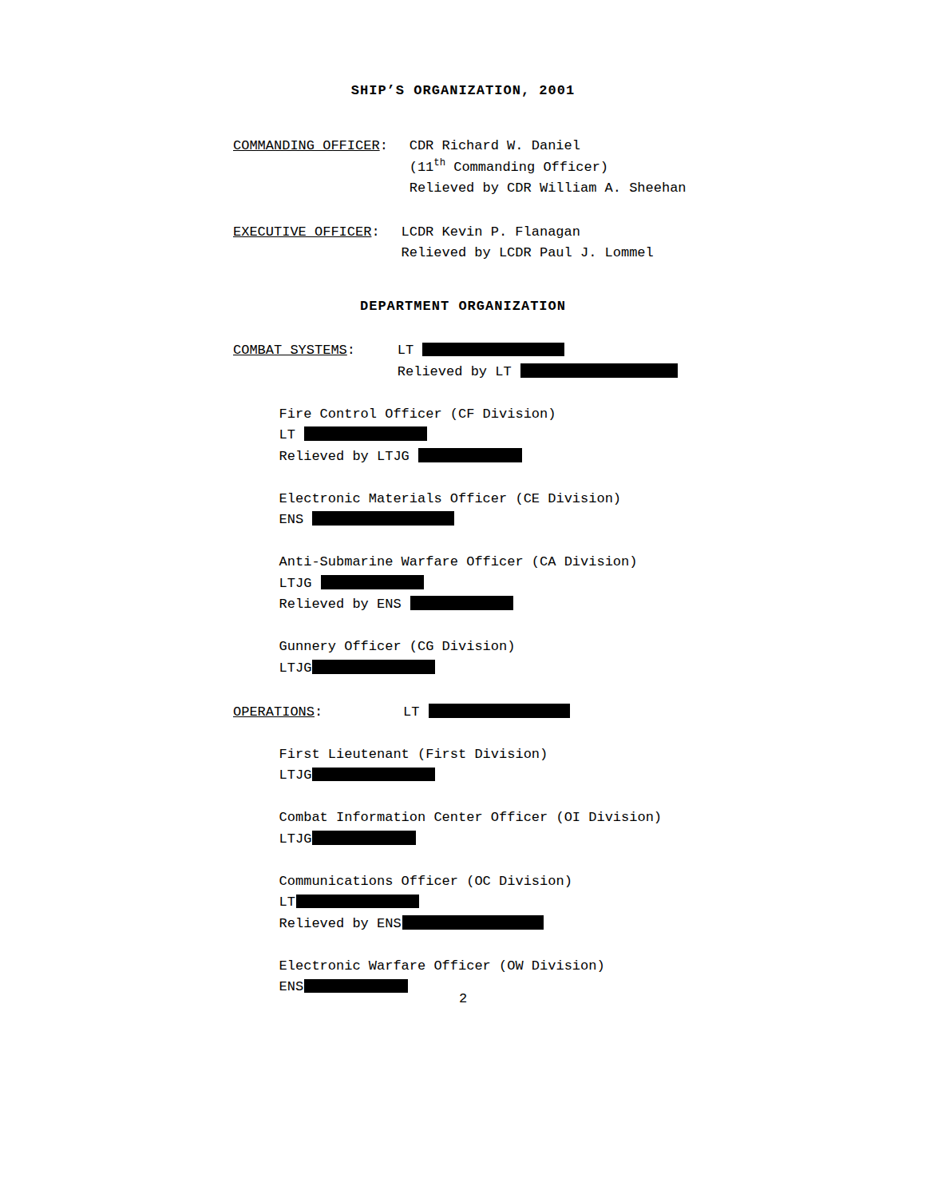SHIP’S ORGANIZATION, 2001
COMMANDING OFFICER: CDR Richard W. Daniel (11th Commanding Officer) Relieved by CDR William A. Sheehan
EXECUTIVE OFFICER: LCDR Kevin P. Flanagan Relieved by LCDR Paul J. Lommel
DEPARTMENT ORGANIZATION
COMBAT SYSTEMS: LT
Relieved by LT
Fire Control Officer (CF Division)
LT
Relieved by LTJG
Electronic Materials Officer (CE Division)
ENS
Anti-Submarine Warfare Officer (CA Division)
LTJG
Relieved by ENS
Gunnery Officer (CG Division)
LTJG
OPERATIONS: LT
First Lieutenant (First Division)
LTJG
Combat Information Center Officer (OI Division)
LTJG
Communications Officer (OC Division)
LT
Relieved by ENS
Electronic Warfare Officer (OW Division)
ENS
2